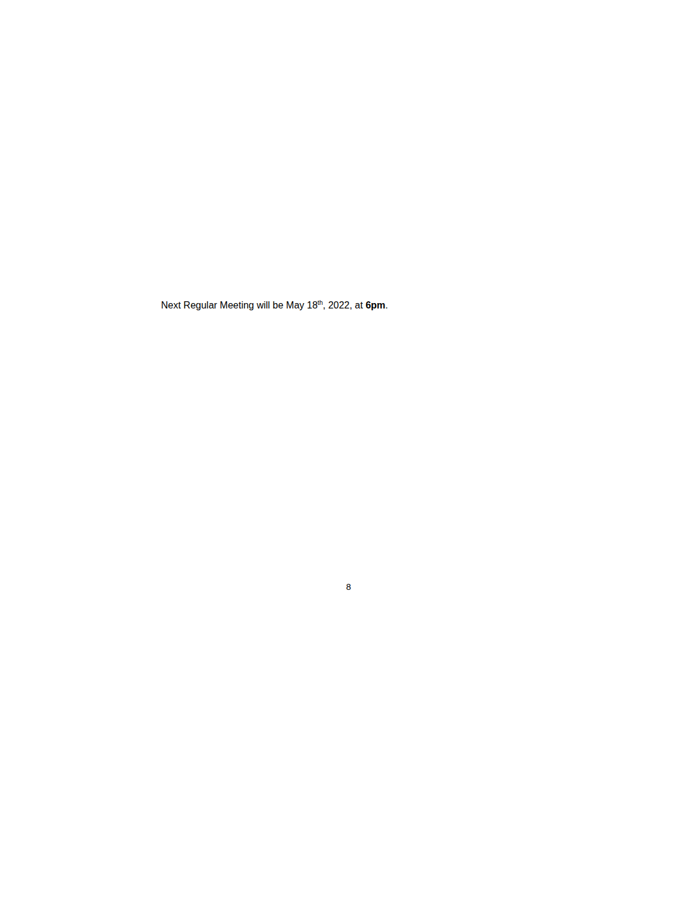Next Regular Meeting will be May 18th, 2022, at 6pm.
8